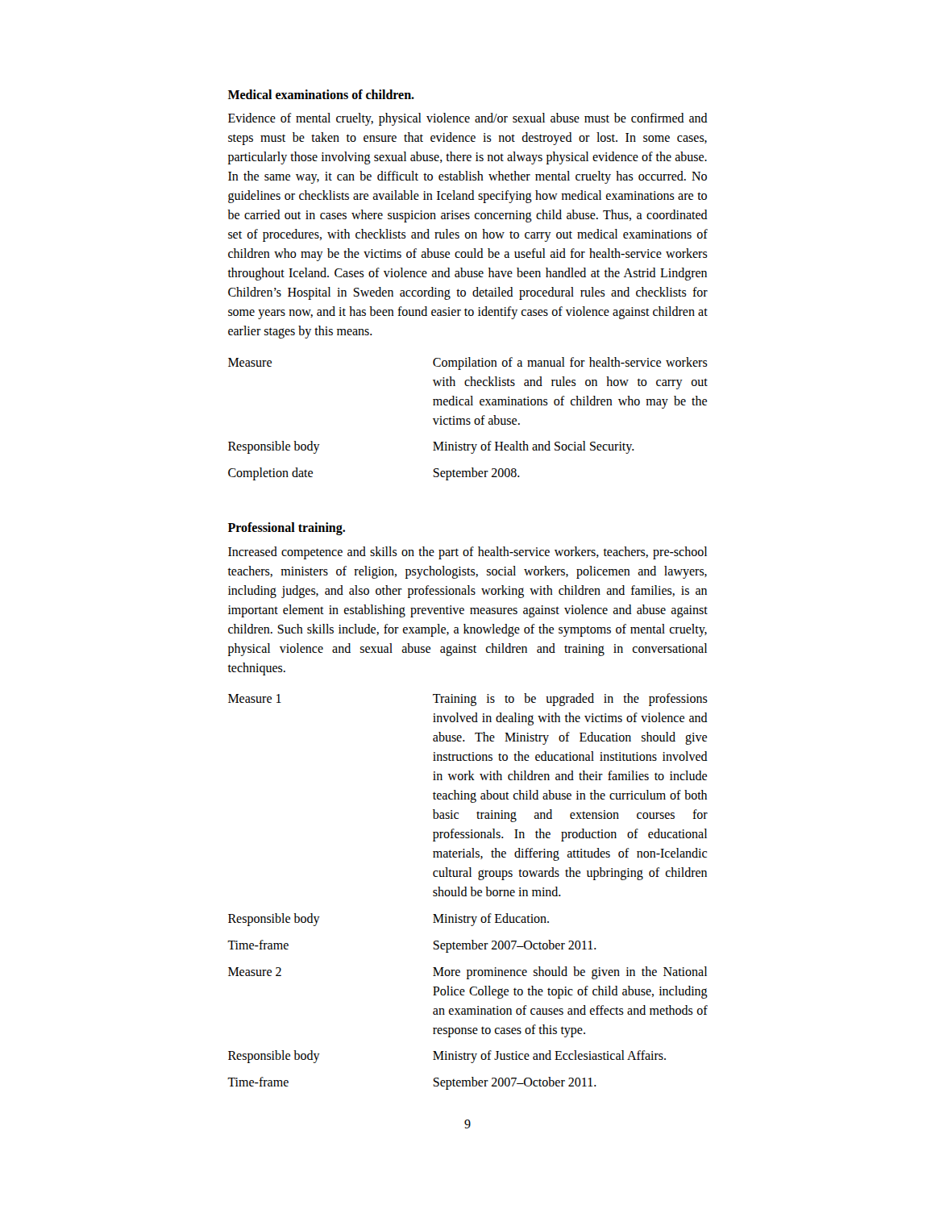Medical examinations of children.
Evidence of mental cruelty, physical violence and/or sexual abuse must be confirmed and steps must be taken to ensure that evidence is not destroyed or lost. In some cases, particularly those involving sexual abuse, there is not always physical evidence of the abuse. In the same way, it can be difficult to establish whether mental cruelty has occurred. No guidelines or checklists are available in Iceland specifying how medical examinations are to be carried out in cases where suspicion arises concerning child abuse. Thus, a coordinated set of procedures, with checklists and rules on how to carry out medical examinations of children who may be the victims of abuse could be a useful aid for health-service workers throughout Iceland. Cases of violence and abuse have been handled at the Astrid Lindgren Children’s Hospital in Sweden according to detailed procedural rules and checklists for some years now, and it has been found easier to identify cases of violence against children at earlier stages by this means.
| Measure | Compilation of a manual for health-service workers with checklists and rules on how to carry out medical examinations of children who may be the victims of abuse. |
| Responsible body | Ministry of Health and Social Security. |
| Completion date | September 2008. |
Professional training.
Increased competence and skills on the part of health-service workers, teachers, pre-school teachers, ministers of religion, psychologists, social workers, policemen and lawyers, including judges, and also other professionals working with children and families, is an important element in establishing preventive measures against violence and abuse against children. Such skills include, for example, a knowledge of the symptoms of mental cruelty, physical violence and sexual abuse against children and training in conversational techniques.
| Measure 1 | Training is to be upgraded in the professions involved in dealing with the victims of violence and abuse. The Ministry of Education should give instructions to the educational institutions involved in work with children and their families to include teaching about child abuse in the curriculum of both basic training and extension courses for professionals. In the production of educational materials, the differing attitudes of non-Icelandic cultural groups towards the upbringing of children should be borne in mind. |
| Responsible body | Ministry of Education. |
| Time-frame | September 2007–October 2011. |
| Measure 2 | More prominence should be given in the National Police College to the topic of child abuse, including an examination of causes and effects and methods of response to cases of this type. |
| Responsible body | Ministry of Justice and Ecclesiastical Affairs. |
| Time-frame | September 2007–October 2011. |
9